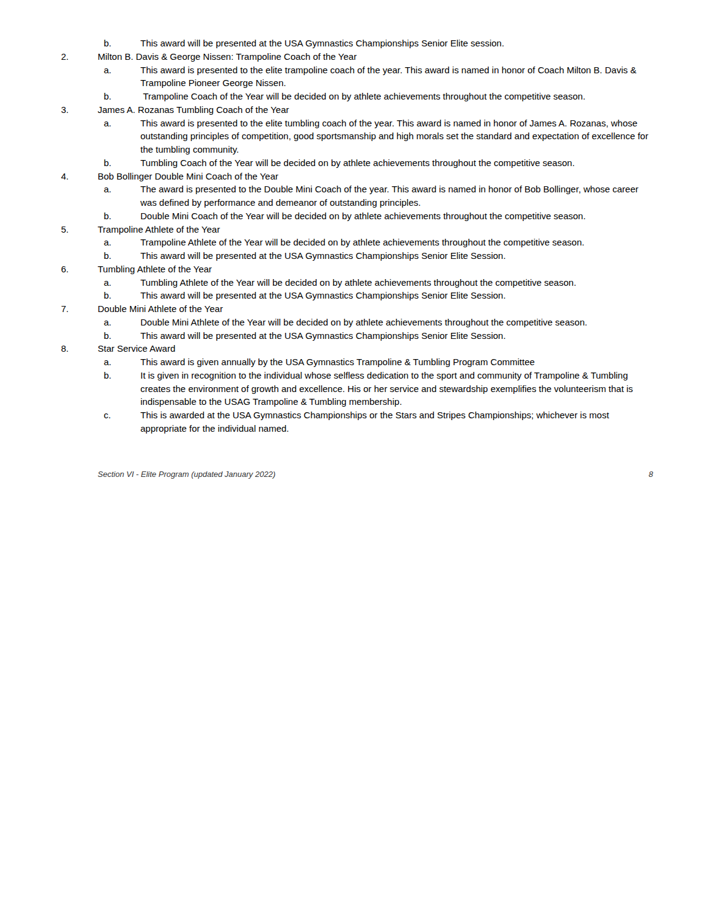b. This award will be presented at the USA Gymnastics Championships Senior Elite session.
2. Milton B. Davis & George Nissen: Trampoline Coach of the Year
a. This award is presented to the elite trampoline coach of the year. This award is named in honor of Coach Milton B. Davis & Trampoline Pioneer George Nissen.
b. Trampoline Coach of the Year will be decided on by athlete achievements throughout the competitive season.
3. James A. Rozanas Tumbling Coach of the Year
a. This award is presented to the elite tumbling coach of the year. This award is named in honor of James A. Rozanas, whose outstanding principles of competition, good sportsmanship and high morals set the standard and expectation of excellence for the tumbling community.
b. Tumbling Coach of the Year will be decided on by athlete achievements throughout the competitive season.
4. Bob Bollinger Double Mini Coach of the Year
a. The award is presented to the Double Mini Coach of the year. This award is named in honor of Bob Bollinger, whose career was defined by performance and demeanor of outstanding principles.
b. Double Mini Coach of the Year will be decided on by athlete achievements throughout the competitive season.
5. Trampoline Athlete of the Year
a. Trampoline Athlete of the Year will be decided on by athlete achievements throughout the competitive season.
b. This award will be presented at the USA Gymnastics Championships Senior Elite Session.
6. Tumbling Athlete of the Year
a. Tumbling Athlete of the Year will be decided on by athlete achievements throughout the competitive season.
b. This award will be presented at the USA Gymnastics Championships Senior Elite Session.
7. Double Mini Athlete of the Year
a. Double Mini Athlete of the Year will be decided on by athlete achievements throughout the competitive season.
b. This award will be presented at the USA Gymnastics Championships Senior Elite Session.
8. Star Service Award
a. This award is given annually by the USA Gymnastics Trampoline & Tumbling Program Committee
b. It is given in recognition to the individual whose selfless dedication to the sport and community of Trampoline & Tumbling creates the environment of growth and excellence. His or her service and stewardship exemplifies the volunteerism that is indispensable to the USAG Trampoline & Tumbling membership.
c. This is awarded at the USA Gymnastics Championships or the Stars and Stripes Championships; whichever is most appropriate for the individual named.
Section VI - Elite Program (updated January 2022) 8